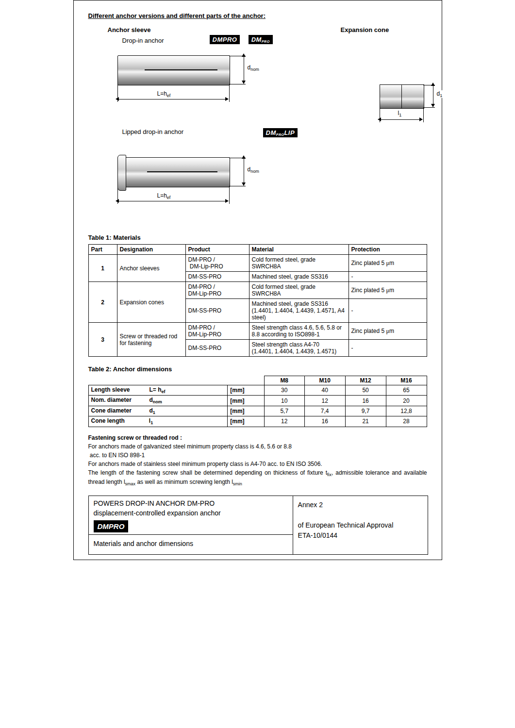Different anchor versions and different parts of the anchor:
Anchor sleeve
Expansion cone
Drop-in anchor
DMPRO DMPRO
dnom
L=hef
d1
l1
Lipped drop-in anchor
DMPROLIP
dnom
L=hef
Table 1: Materials
| Part | Designation | Product | Material | Protection |
| --- | --- | --- | --- | --- |
| 1 | Anchor sleeves | DM-PRO / DM-Lip-PRO | Cold formed steel, grade SWRCH8A | Zinc plated 5 μ m |
| DM-SS-PRO | Machined steel, grade SS316 | - |
| 2 | Expansion cones | DM-PRO / DM-Lip-PRO | Cold formed steel, grade SWRCH8A | Zinc plated 5 μ m |
| DM-SS-PRO | Machined steel, grade SS316 (1.4401, 1.4404, 1.4439, 1.4571, A4 steel) | - |
| 3 | Screw or threaded rod for fastening | DM-PRO / DM-Lip-PRO | Steel strength class 4.6, 5.6, 5.8 or 8.8 according to ISO898-1 | Zinc plated 5 μ m |
| DM-SS-PRO | Steel strength class A4-70 (1.4401, 1.4404, 1.4439, 1.4571) | - |
Table 2: Anchor dimensions
| | | M8 | M10 | M12 | M16 |
| --- | --- | --- | --- | --- | --- |
| Length sleeve L= h ef | [mm] | 30 | 40 | 50 | 65 |
| Nom. diameter d nom | [mm] | 10 | 12 | 16 | 20 |
| Cone diameter d 1 | [mm] | 5,7 | 7,4 | 9,7 | 12,8 |
| Cone length l 1 | [mm] | 12 | 16 | 21 | 28 |
Fastening screw or threaded rod :
For anchors made of galvanized steel minimum property class is 4.6, 5.6 or 8.8
acc. to EN ISO 898-1
For anchors made of stainless steel minimum property class is A4-70 acc. to EN ISO 3506.
The length of the fastening screw shall be determined depending on thickness of fixture tfix, admissible tolerance and available thread length lsmax as well as minimum screwing length lsmin
POWERS DROP-IN ANCHOR DM-PRO
displacement-controlled expansion anchor
DMPRO
Materials and anchor dimensions
Annex 2
of European Technical Approval
ETA-10/0144